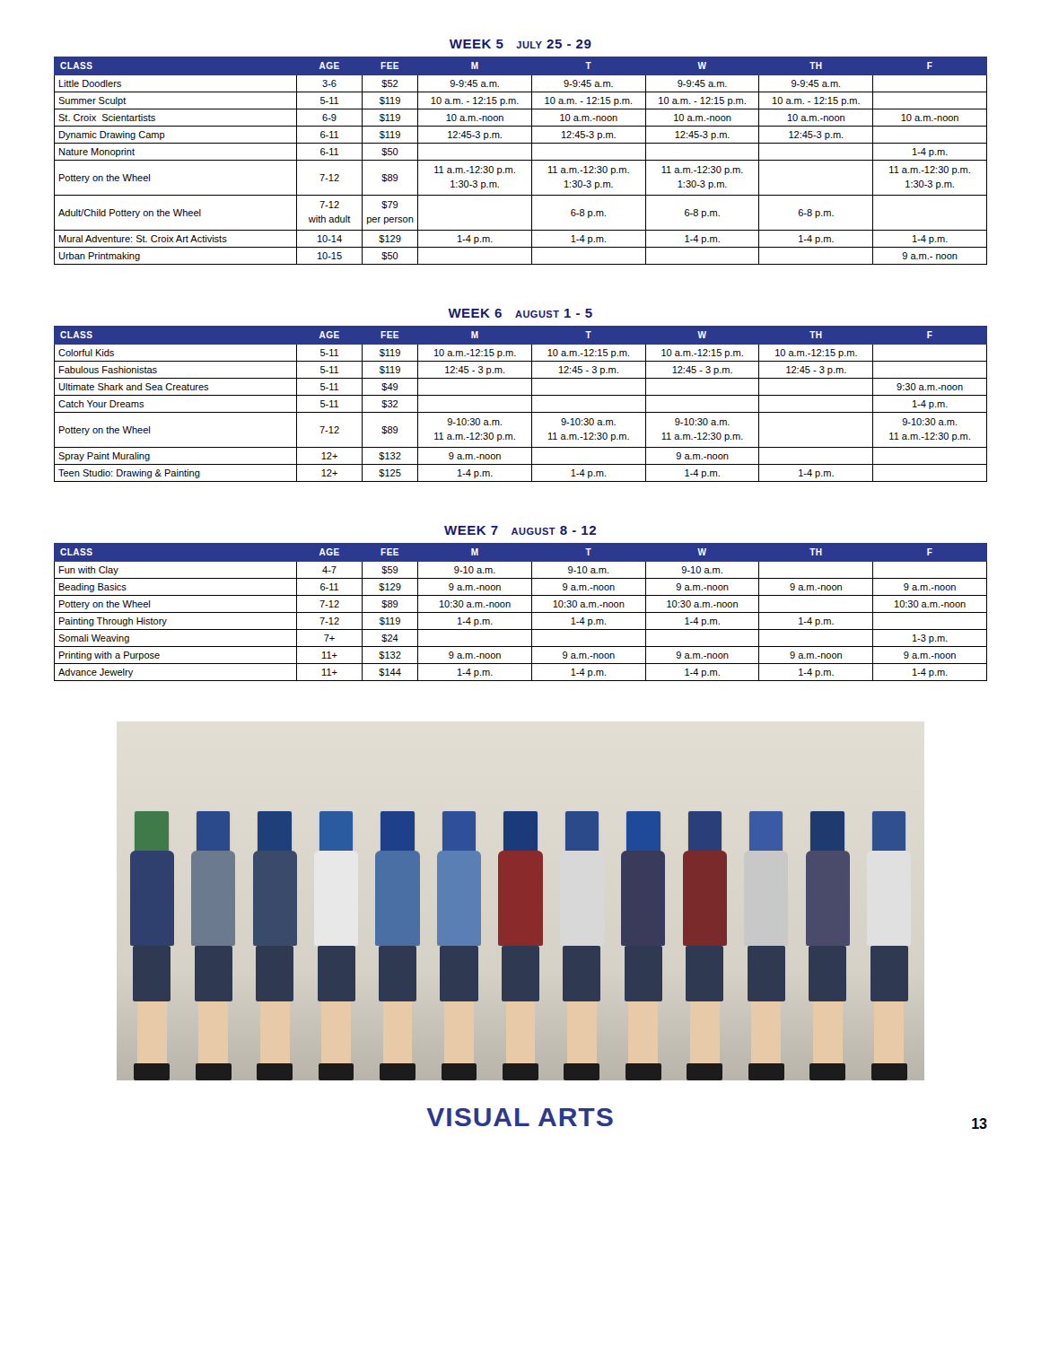WEEK 5 July 25 - 29
| CLASS | AGE | FEE | M | T | W | TH | F |
| --- | --- | --- | --- | --- | --- | --- | --- |
| Little Doodlers | 3-6 | $52 | 9-9:45 a.m. | 9-9:45 a.m. | 9-9:45 a.m. | 9-9:45 a.m. | |
| Summer Sculpt | 5-11 | $119 | 10 a.m. - 12:15 p.m. | 10 a.m. - 12:15 p.m. | 10 a.m. - 12:15 p.m. | 10 a.m. - 12:15 p.m. | |
| St. Croix Scientartists | 6-9 | $119 | 10 a.m.-noon | 10 a.m.-noon | 10 a.m.-noon | 10 a.m.-noon | 10 a.m.-noon |
| Dynamic Drawing Camp | 6-11 | $119 | 12:45-3 p.m. | 12:45-3 p.m. | 12:45-3 p.m. | 12:45-3 p.m. | |
| Nature Monoprint | 6-11 | $50 | | | | | 1-4 p.m. |
| Pottery on the Wheel | 7-12 | $89 | 11 a.m.-12:30 p.m. 1:30-3 p.m. | 11 a.m.-12:30 p.m. 1:30-3 p.m. | 11 a.m.-12:30 p.m. 1:30-3 p.m. | | 11 a.m.-12:30 p.m. 1:30-3 p.m. |
| Adult/Child Pottery on the Wheel | 7-12 with adult | $79 per person | | 6-8 p.m. | 6-8 p.m. | 6-8 p.m. | |
| Mural Adventure: St. Croix Art Activists | 10-14 | $129 | 1-4 p.m. | 1-4 p.m. | 1-4 p.m. | 1-4 p.m. | 1-4 p.m. |
| Urban Printmaking | 10-15 | $50 | | | | | 9 a.m.- noon |
WEEK 6 August 1 - 5
| CLASS | AGE | FEE | M | T | W | TH | F |
| --- | --- | --- | --- | --- | --- | --- | --- |
| Colorful Kids | 5-11 | $119 | 10 a.m.-12:15 p.m. | 10 a.m.-12:15 p.m. | 10 a.m.-12:15 p.m. | 10 a.m.-12:15 p.m. | |
| Fabulous Fashionistas | 5-11 | $119 | 12:45 - 3 p.m. | 12:45 - 3 p.m. | 12:45 - 3 p.m. | 12:45 - 3 p.m. | |
| Ultimate Shark and Sea Creatures | 5-11 | $49 | | | | | 9:30 a.m.-noon |
| Catch Your Dreams | 5-11 | $32 | | | | | 1-4 p.m. |
| Pottery on the Wheel | 7-12 | $89 | 9-10:30 a.m. 11 a.m.-12:30 p.m. | 9-10:30 a.m. 11 a.m.-12:30 p.m. | 9-10:30 a.m. 11 a.m.-12:30 p.m. | | 9-10:30 a.m. 11 a.m.-12:30 p.m. |
| Spray Paint Muraling | 12+ | $132 | 9 a.m.-noon | | 9 a.m.-noon | | |
| Teen Studio: Drawing & Painting | 12+ | $125 | 1-4 p.m. | 1-4 p.m. | 1-4 p.m. | 1-4 p.m. | |
WEEK 7 August 8 - 12
| CLASS | AGE | FEE | M | T | W | TH | F |
| --- | --- | --- | --- | --- | --- | --- | --- |
| Fun with Clay | 4-7 | $59 | 9-10 a.m. | 9-10 a.m. | 9-10 a.m. | | |
| Beading Basics | 6-11 | $129 | 9 a.m.-noon | 9 a.m.-noon | 9 a.m.-noon | 9 a.m.-noon | 9 a.m.-noon |
| Pottery on the Wheel | 7-12 | $89 | 10:30 a.m.-noon | 10:30 a.m.-noon | 10:30 a.m.-noon | | 10:30 a.m.-noon |
| Painting Through History | 7-12 | $119 | 1-4 p.m. | 1-4 p.m. | 1-4 p.m. | 1-4 p.m. | |
| Somali Weaving | 7+ | $24 | | | | | 1-3 p.m. |
| Printing with a Purpose | 11+ | $132 | 9 a.m.-noon | 9 a.m.-noon | 9 a.m.-noon | 9 a.m.-noon | 9 a.m.-noon |
| Advance Jewelry | 11+ | $144 | 1-4 p.m. | 1-4 p.m. | 1-4 p.m. | 1-4 p.m. | 1-4 p.m. |
VISUAL ARTS 13